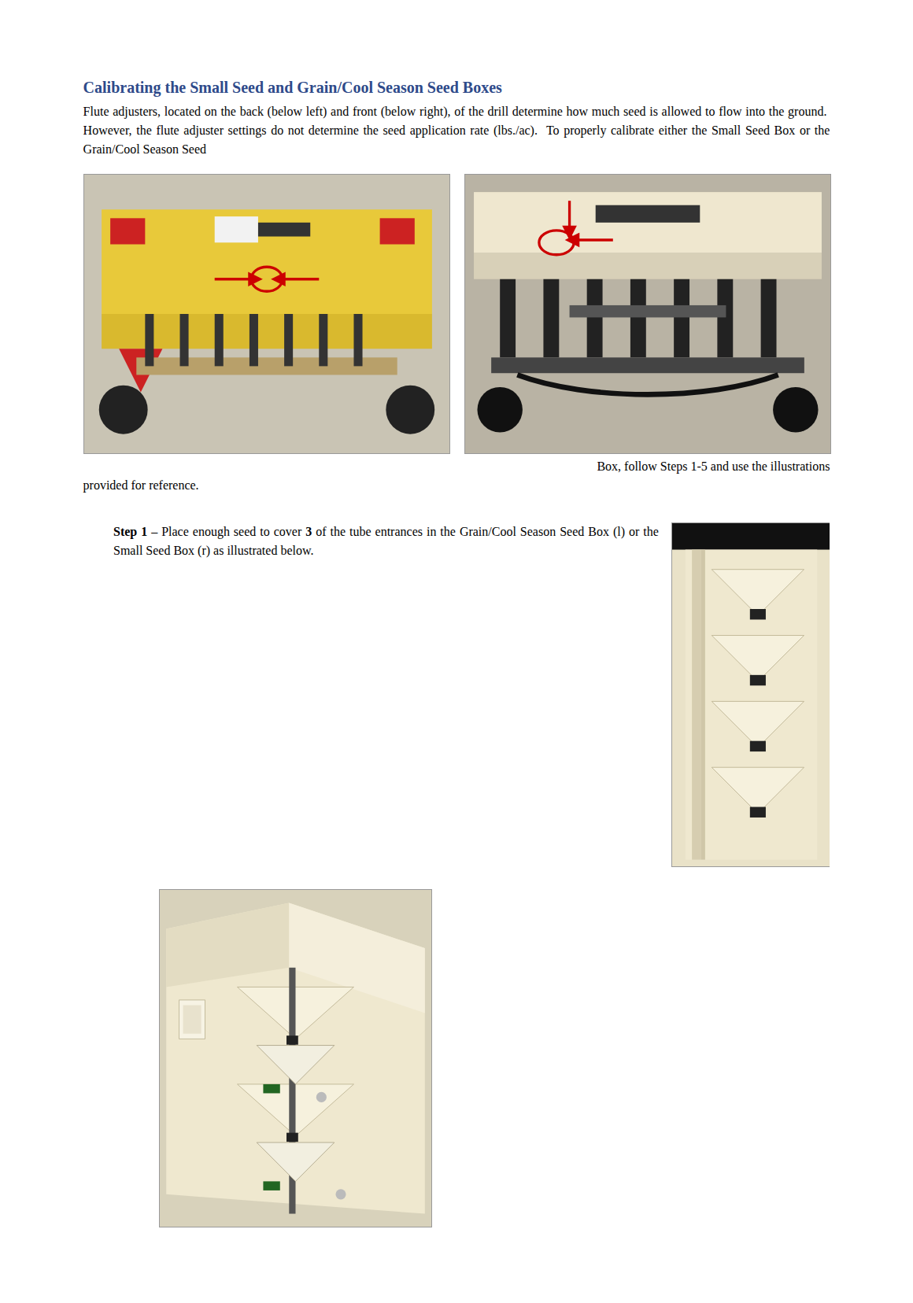Calibrating the Small Seed and Grain/Cool Season Seed Boxes
Flute adjusters, located on the back (below left) and front (below right), of the drill determine how much seed is allowed to flow into the ground. However, the flute adjuster settings do not determine the seed application rate (lbs./ac). To properly calibrate either the Small Seed Box or the Grain/Cool Season Seed
Box, follow Steps 1-5 and use the illustrationsprovided for reference.
Step 1 – Place enough seed to cover 3 of the tube entrances in the Grain/Cool Season Seed Box (l) or the Small Seed Box (r) as illustrated below.